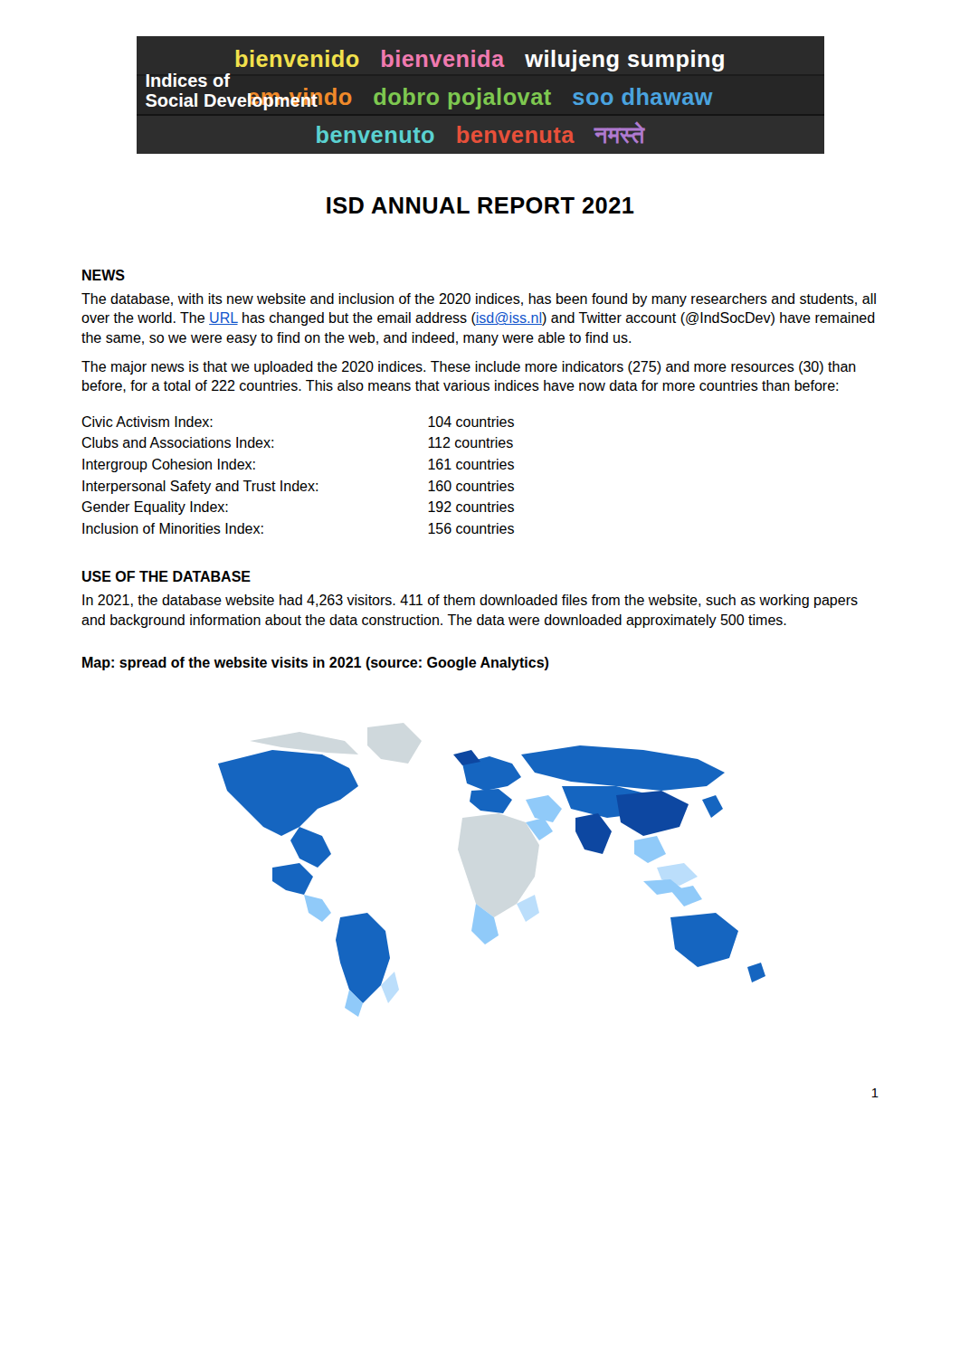Indices of
Social Development
bienvenido bienvenida wilujeng sumping
em-vindo dobro pojalovat soo dhawaw
benvenuto benvenuta नमस्ते
ISD ANNUAL REPORT 2021
NEWS
The database, with its new website and inclusion of the 2020 indices, has been found by many researchers and students, all over the world. The URL has changed but the email address (isd@iss.nl) and Twitter account (@IndSocDev) have remained the same, so we were easy to find on the web, and indeed, many were able to find us.
The major news is that we uploaded the 2020 indices. These include more indicators (275) and more resources (30) than before, for a total of 222 countries. This also means that various indices have now data for more countries than before:
| Civic Activism Index: | 104 countries |
| Clubs and Associations Index: | 112 countries |
| Intergroup Cohesion Index: | 161 countries |
| Interpersonal Safety and Trust Index: | 160 countries |
| Gender Equality Index: | 192 countries |
| Inclusion of Minorities Index: | 156 countries |
USE OF THE DATABASE
In 2021, the database website had 4,263 visitors. 411 of them downloaded files from the website, such as working papers and background information about the data construction. The data were downloaded approximately 500 times.
Map: spread of the website visits in 2021 (source: Google Analytics)
1